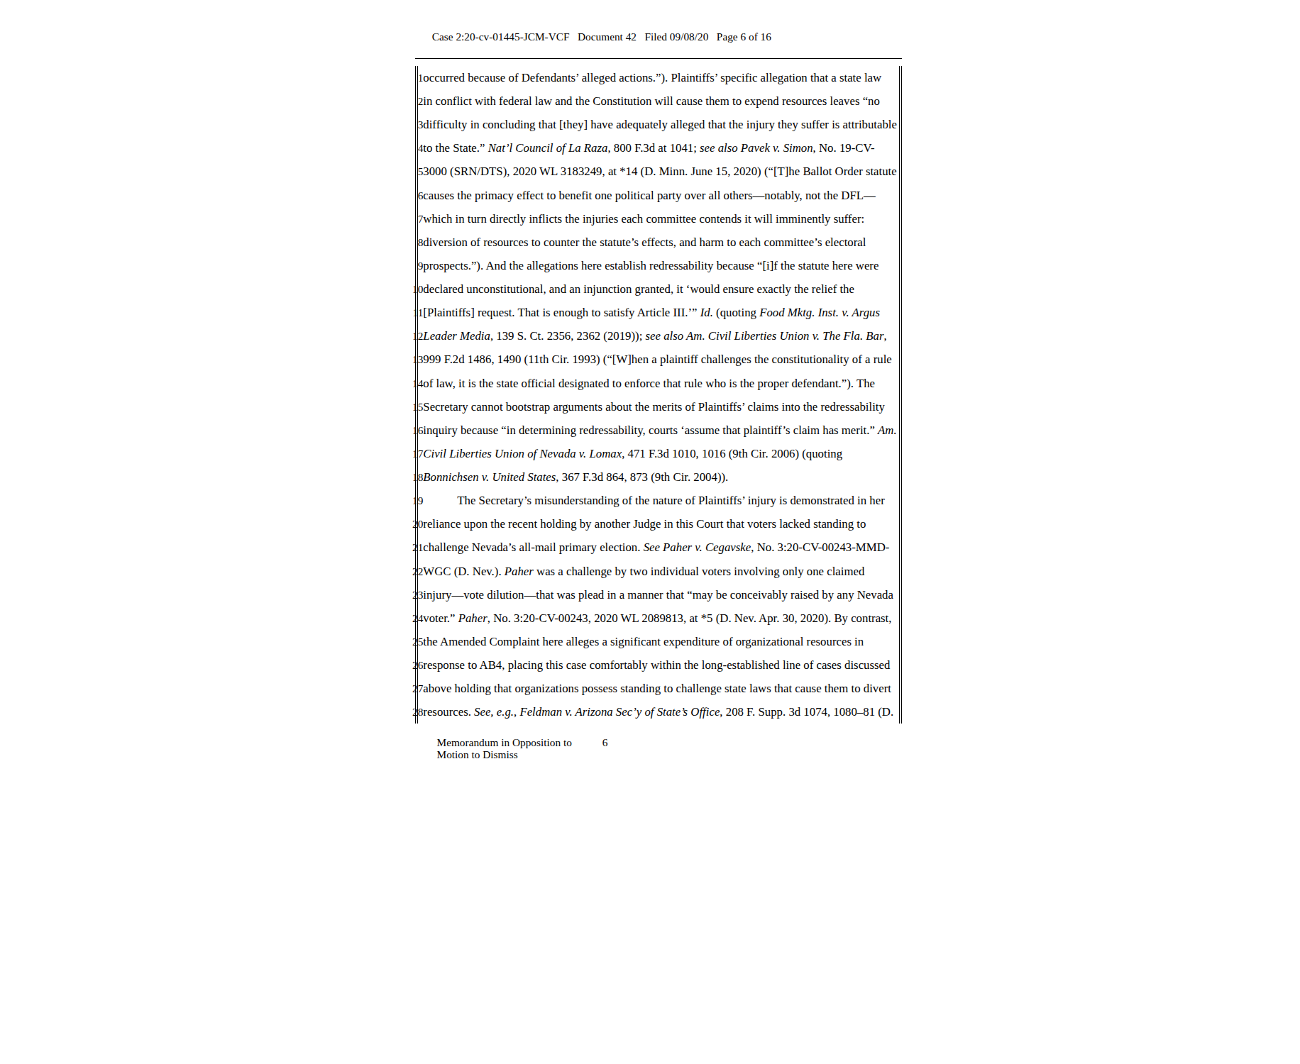Case 2:20-cv-01445-JCM-VCF Document 42 Filed 09/08/20 Page 6 of 16
| 1 | occurred because of Defendants’ alleged actions.”). Plaintiffs’ specific allegation that a state law |
| 2 | in conflict with federal law and the Constitution will cause them to expend resources leaves “no |
| 3 | difficulty in concluding that [they] have adequately alleged that the injury they suffer is attributable |
| 4 | to the State.” Nat’l Council of La Raza , 800 F.3d at 1041; see also Pavek v. Simon , No. 19-CV- |
| 5 | 3000 (SRN/DTS), 2020 WL 3183249, at *14 (D. Minn. June 15, 2020) (“[T]he Ballot Order statute |
| 6 | causes the primacy effect to benefit one political party over all others—notably, not the DFL— |
| 7 | which in turn directly inflicts the injuries each committee contends it will imminently suffer: |
| 8 | diversion of resources to counter the statute’s effects, and harm to each committee’s electoral |
| 9 | prospects.”). And the allegations here establish redressability because “[i]f the statute here were |
| 10 | declared unconstitutional, and an injunction granted, it ‘would ensure exactly the relief the |
| 11 | [Plaintiffs] request. That is enough to satisfy Article III.’” Id. (quoting Food Mktg. Inst. v. Argus |
| 12 | Leader Media , 139 S. Ct. 2356, 2362 (2019)); see also Am. Civil Liberties Union v. The Fla. Bar , |
| 13 | 999 F.2d 1486, 1490 (11th Cir. 1993) (“[W]hen a plaintiff challenges the constitutionality of a rule |
| 14 | of law, it is the state official designated to enforce that rule who is the proper defendant.”). The |
| 15 | Secretary cannot bootstrap arguments about the merits of Plaintiffs’ claims into the redressability |
| 16 | inquiry because “in determining redressability, courts ‘assume that plaintiff’s claim has merit.” Am. |
| 17 | Civil Liberties Union of Nevada v. Lomax , 471 F.3d 1010, 1016 (9th Cir. 2006) (quoting |
| 18 | Bonnichsen v. United States , 367 F.3d 864, 873 (9th Cir. 2004)). |
| 19 | The Secretary’s misunderstanding of the nature of Plaintiffs’ injury is demonstrated in her |
| 20 | reliance upon the recent holding by another Judge in this Court that voters lacked standing to |
| 21 | challenge Nevada’s all-mail primary election. See Paher v. Cegavske , No. 3:20-CV-00243-MMD- |
| 22 | WGC (D. Nev.). Paher was a challenge by two individual voters involving only one claimed |
| 23 | injury—vote dilution—that was plead in a manner that “may be conceivably raised by any Nevada |
| 24 | voter.” Paher , No. 3:20-CV-00243, 2020 WL 2089813, at *5 (D. Nev. Apr. 30, 2020). By contrast, |
| 25 | the Amended Complaint here alleges a significant expenditure of organizational resources in |
| 26 | response to AB4, placing this case comfortably within the long-established line of cases discussed |
| 27 | above holding that organizations possess standing to challenge state laws that cause them to divert |
| 28 | resources. See, e.g. , Feldman v. Arizona Sec’y of State’s Office , 208 F. Supp. 3d 1074, 1080–81 (D. |
Memorandum in Opposition to
Motion to Dismiss
6